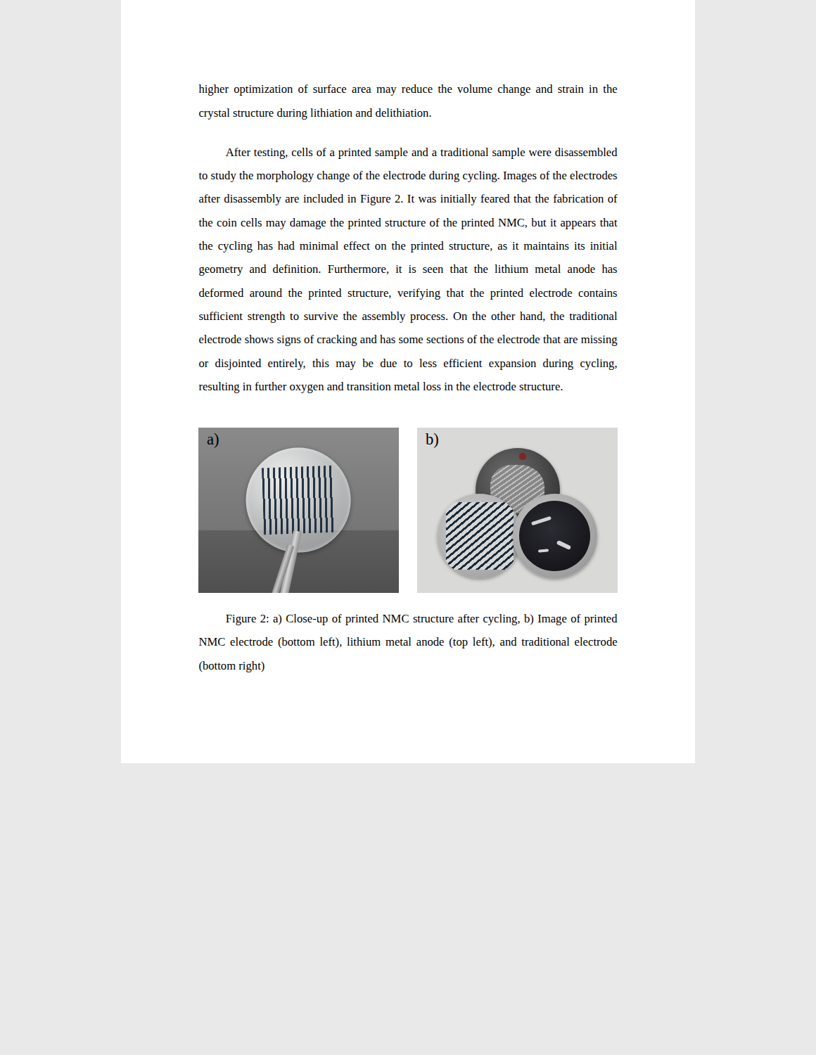higher optimization of surface area may reduce the volume change and strain in the crystal structure during lithiation and delithiation.
After testing, cells of a printed sample and a traditional sample were disassembled to study the morphology change of the electrode during cycling. Images of the electrodes after disassembly are included in Figure 2. It was initially feared that the fabrication of the coin cells may damage the printed structure of the printed NMC, but it appears that the cycling has had minimal effect on the printed structure, as it maintains its initial geometry and definition. Furthermore, it is seen that the lithium metal anode has deformed around the printed structure, verifying that the printed electrode contains sufficient strength to survive the assembly process. On the other hand, the traditional electrode shows signs of cracking and has some sections of the electrode that are missing or disjointed entirely, this may be due to less efficient expansion during cycling, resulting in further oxygen and transition metal loss in the electrode structure.
a)
b)
Figure 2: a) Close-up of printed NMC structure after cycling, b) Image of printed NMC electrode (bottom left), lithium metal anode (top left), and traditional electrode (bottom right)